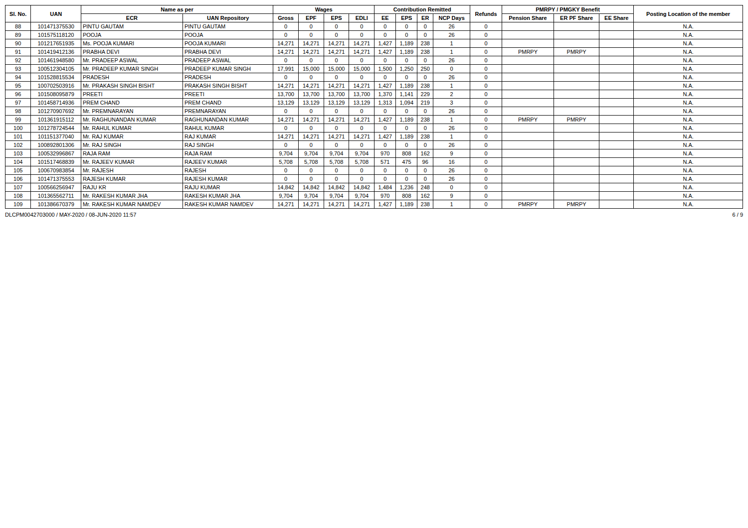| Sl. No. | UAN | Name as per | Wages | Contribution Remitted | Refunds | PMRPY / PMGKY Benefit | Posting Location of the member |
| --- | --- | --- | --- | --- | --- | --- | --- |
| ECR | UAN Repository | Gross | EPF | EPS | EDLI | EE | EPS | ER | NCP Days | Pension Share | ER PF Share | EE Share |
| 88 | 101471375530 | PINTU GAUTAM | PINTU GAUTAM | 0 | 0 | 0 | 0 | 0 | 0 | 0 | 26 | 0 | | | | N.A. |
| 89 | 101575118120 | POOJA | POOJA | 0 | 0 | 0 | 0 | 0 | 0 | 0 | 26 | 0 | | | | N.A. |
| 90 | 101217651935 | Ms. POOJA KUMARI | POOJA KUMARI | 14,271 | 14,271 | 14,271 | 14,271 | 1,427 | 1,189 | 238 | 1 | 0 | | | | N.A. |
| 91 | 101419412136 | PRABHA DEVI | PRABHA DEVI | 14,271 | 14,271 | 14,271 | 14,271 | 1,427 | 1,189 | 238 | 1 | 0 | PMRPY | PMRPY | | N.A. |
| 92 | 101461948580 | Mr. PRADEEP ASWAL | PRADEEP ASWAL | 0 | 0 | 0 | 0 | 0 | 0 | 0 | 26 | 0 | | | | N.A. |
| 93 | 100512304105 | Mr. PRADEEP KUMAR SINGH | PRADEEP KUMAR SINGH | 17,991 | 15,000 | 15,000 | 15,000 | 1,500 | 1,250 | 250 | 0 | 0 | | | | N.A. |
| 94 | 101528815534 | PRADESH | PRADESH | 0 | 0 | 0 | 0 | 0 | 0 | 0 | 26 | 0 | | | | N.A. |
| 95 | 100702503916 | Mr. PRAKASH SINGH BISHT | PRAKASH SINGH BISHT | 14,271 | 14,271 | 14,271 | 14,271 | 1,427 | 1,189 | 238 | 1 | 0 | | | | N.A. |
| 96 | 101508095879 | PREETI | PREETI | 13,700 | 13,700 | 13,700 | 13,700 | 1,370 | 1,141 | 229 | 2 | 0 | | | | N.A. |
| 97 | 101458714936 | PREM CHAND | PREM CHAND | 13,129 | 13,129 | 13,129 | 13,129 | 1,313 | 1,094 | 219 | 3 | 0 | | | | N.A. |
| 98 | 101270907692 | Mr. PREMNARAYAN | PREMNARAYAN | 0 | 0 | 0 | 0 | 0 | 0 | 0 | 26 | 0 | | | | N.A. |
| 99 | 101361915112 | Mr. RAGHUNANDAN KUMAR | RAGHUNANDAN KUMAR | 14,271 | 14,271 | 14,271 | 14,271 | 1,427 | 1,189 | 238 | 1 | 0 | PMRPY | PMRPY | | N.A. |
| 100 | 101278724544 | Mr. RAHUL KUMAR | RAHUL KUMAR | 0 | 0 | 0 | 0 | 0 | 0 | 0 | 26 | 0 | | | | N.A. |
| 101 | 101151377040 | Mr. RAJ KUMAR | RAJ KUMAR | 14,271 | 14,271 | 14,271 | 14,271 | 1,427 | 1,189 | 238 | 1 | 0 | | | | N.A. |
| 102 | 100892801306 | Mr. RAJ SINGH | RAJ SINGH | 0 | 0 | 0 | 0 | 0 | 0 | 0 | 26 | 0 | | | | N.A. |
| 103 | 100532996867 | RAJA RAM | RAJA RAM | 9,704 | 9,704 | 9,704 | 9,704 | 970 | 808 | 162 | 9 | 0 | | | | N.A. |
| 104 | 101517468839 | Mr. RAJEEV KUMAR | RAJEEV KUMAR | 5,708 | 5,708 | 5,708 | 5,708 | 571 | 475 | 96 | 16 | 0 | | | | N.A. |
| 105 | 100670983854 | Mr. RAJESH | RAJESH | 0 | 0 | 0 | 0 | 0 | 0 | 0 | 26 | 0 | | | | N.A. |
| 106 | 101471375553 | RAJESH KUMAR | RAJESH KUMAR | 0 | 0 | 0 | 0 | 0 | 0 | 0 | 26 | 0 | | | | N.A. |
| 107 | 100566256947 | RAJU KR | RAJU KUMAR | 14,842 | 14,842 | 14,842 | 14,842 | 1,484 | 1,236 | 248 | 0 | 0 | | | | N.A. |
| 108 | 101365562711 | Mr. RAKESH KUMAR JHA | RAKESH KUMAR JHA | 9,704 | 9,704 | 9,704 | 9,704 | 970 | 808 | 162 | 9 | 0 | | | | N.A. |
| 109 | 101386670379 | Mr. RAKESH KUMAR NAMDEV | RAKESH KUMAR NAMDEV | 14,271 | 14,271 | 14,271 | 14,271 | 1,427 | 1,189 | 238 | 1 | 0 | PMRPY | PMRPY | | N.A. |
DLCPM0042703000 / MAY-2020 / 08-JUN-2020 11:57 6 / 9